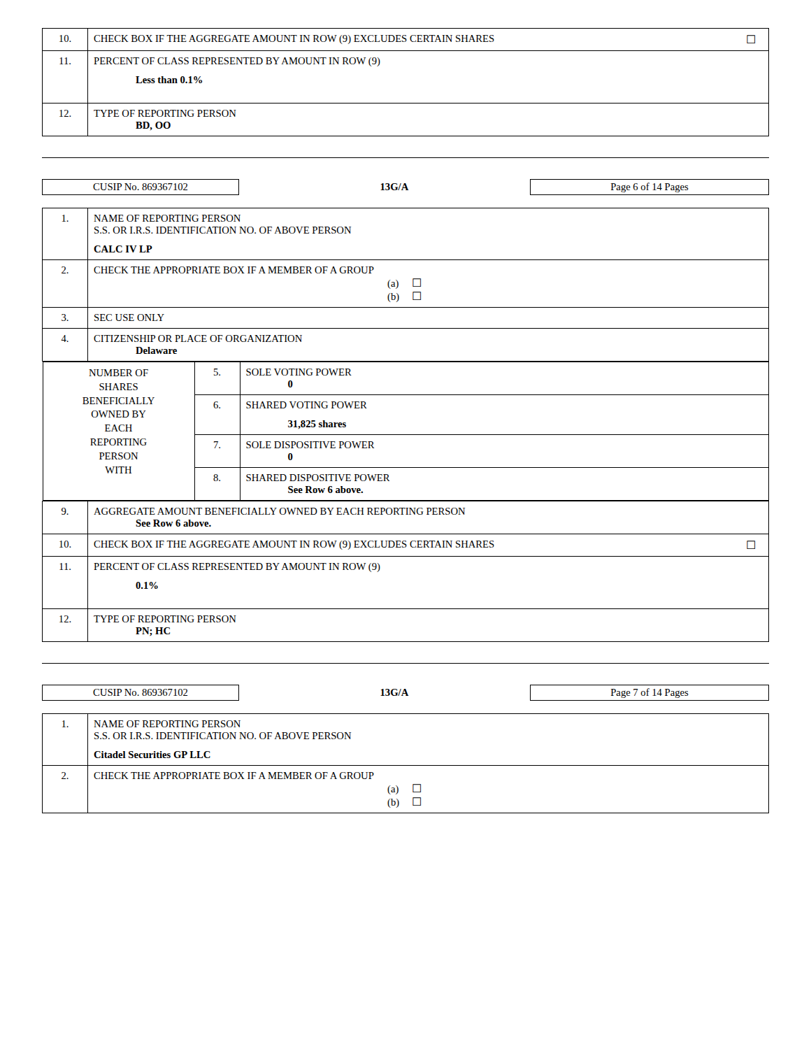| 10. | CHECK BOX IF THE AGGREGATE AMOUNT IN ROW (9) EXCLUDES CERTAIN SHARES ☐ |
| 11. | PERCENT OF CLASS REPRESENTED BY AMOUNT IN ROW (9) Less than 0.1% |
| 12. | TYPE OF REPORTING PERSON BD, OO |
| CUSIP No. 869367102 | 13G/A | Page 6 of 14 Pages |
| 1. | NAME OF REPORTING PERSON S.S. OR I.R.S. IDENTIFICATION NO. OF ABOVE PERSON CALC IV LP |
| 2. | CHECK THE APPROPRIATE BOX IF A MEMBER OF A GROUP (a) ☐ (b) ☐ |
| 3. | SEC USE ONLY |
| 4. | CITIZENSHIP OR PLACE OF ORGANIZATION Delaware |
| / NUMBER OF SHARES BENEFICIALLY OWNED BY EACH REPORTING PERSON WITH / 5. / SOLE VOTING POWER 0 / / 6. / SHARED VOTING POWER 31,825 shares / / 7. / SOLE DISPOSITIVE POWER 0 / / 8. / SHARED DISPOSITIVE POWER See Row 6 above. / |
| 9. | AGGREGATE AMOUNT BENEFICIALLY OWNED BY EACH REPORTING PERSON See Row 6 above. |
| 10. | CHECK BOX IF THE AGGREGATE AMOUNT IN ROW (9) EXCLUDES CERTAIN SHARES ☐ |
| 11. | PERCENT OF CLASS REPRESENTED BY AMOUNT IN ROW (9) 0.1% |
| 12. | TYPE OF REPORTING PERSON PN; HC |
| CUSIP No. 869367102 | 13G/A | Page 7 of 14 Pages |
| 1. | NAME OF REPORTING PERSON S.S. OR I.R.S. IDENTIFICATION NO. OF ABOVE PERSON Citadel Securities GP LLC |
| 2. | CHECK THE APPROPRIATE BOX IF A MEMBER OF A GROUP (a) ☐ (b) ☐ |